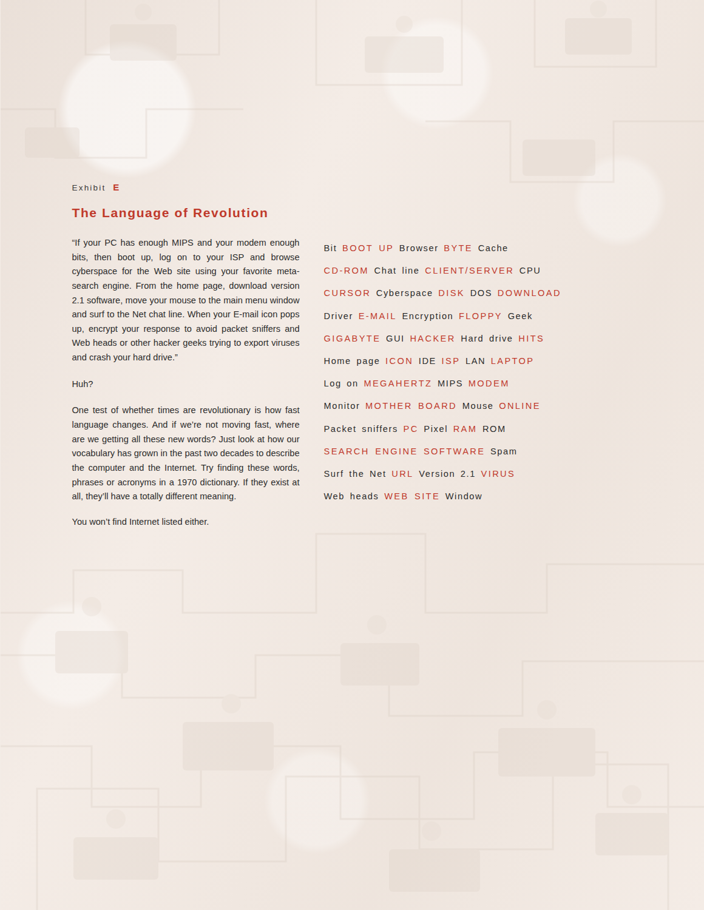Exhibit E
The Language of Revolution
“If your PC has enough MIPS and your modem enough bits, then boot up, log on to your ISP and browse cyberspace for the Web site using your favorite meta-search engine. From the home page, download version 2.1 software, move your mouse to the main menu window and surf to the Net chat line. When your E-mail icon pops up, encrypt your response to avoid packet sniffers and Web heads or other hacker geeks trying to export viruses and crash your hard drive.”
Huh?
One test of whether times are revolutionary is how fast language changes. And if we’re not moving fast, where are we getting all these new words? Just look at how our vocabulary has grown in the past two decades to describe the computer and the Internet. Try finding these words, phrases or acronyms in a 1970 dictionary. If they exist at all, they’ll have a totally different meaning.
You won’t find Internet listed either.
Bit BOOT UP Browser BYTE Cache
CD-ROM Chat line CLIENT/SERVER CPU
CURSOR Cyberspace DISK DOS DOWNLOAD
Driver E-MAIL Encryption FLOPPY Geek
GIGABYTE GUI HACKER Hard drive HITS
Home page ICON IDE ISP LAN LAPTOP
Log on MEGAHERTZ MIPS MODEM
Monitor MOTHER BOARD Mouse ONLINE
Packet sniffers PC Pixel RAM ROM
SEARCH ENGINE SOFTWARE Spam
Surf the Net URL Version 2.1 VIRUS
Web heads WEB SITE Window